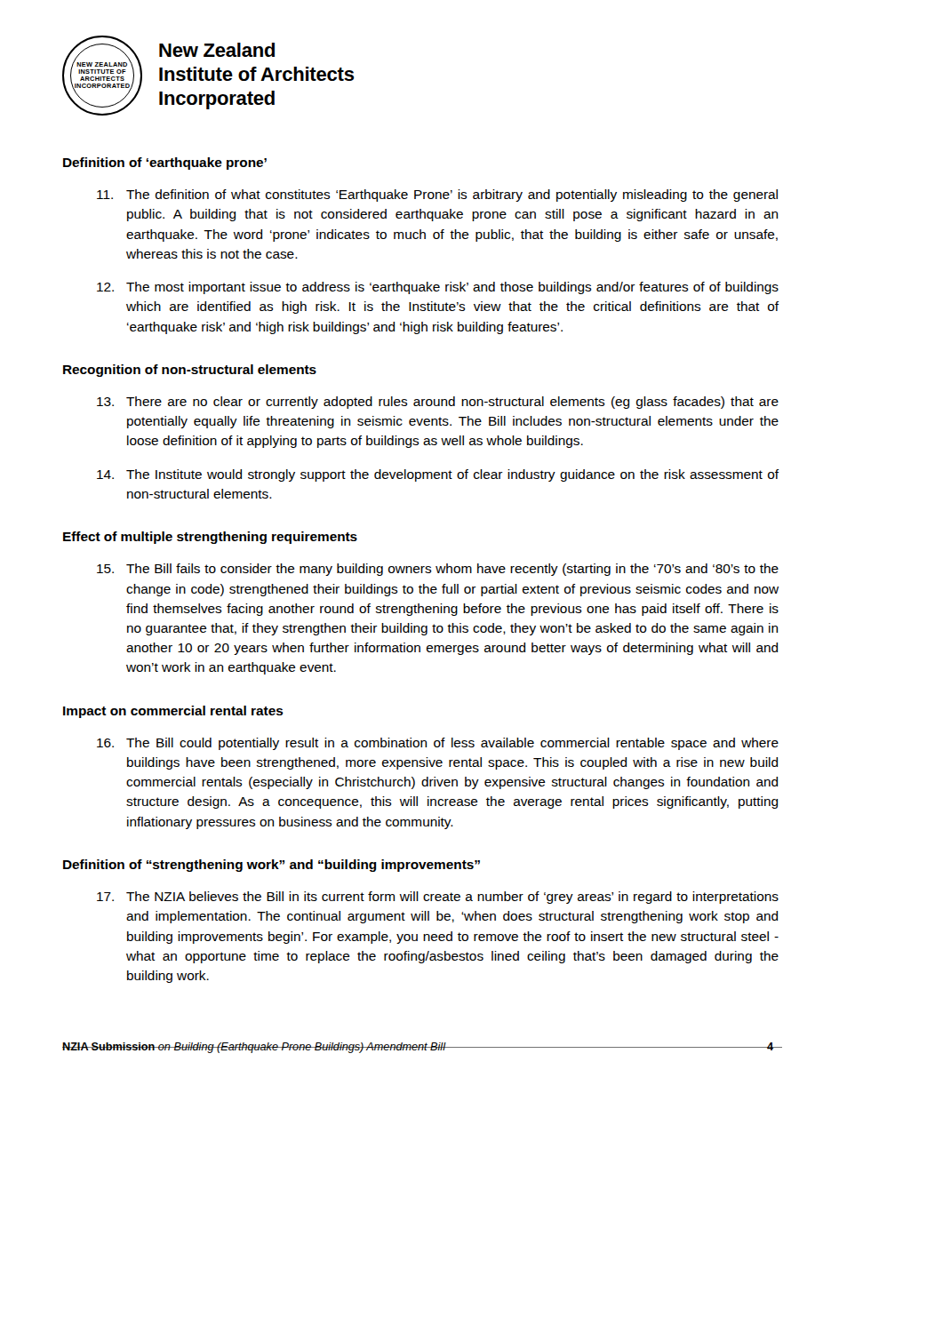NEW ZEALAND
INSTITUTE OF
ARCHITECTS
INCORPORATED
New Zealand
Institute of Architects
Incorporated
Definition of ‘earthquake prone’
11. The definition of what constitutes ‘Earthquake Prone’ is arbitrary and potentially misleading to the general public. A building that is not considered earthquake prone can still pose a significant hazard in an earthquake. The word ‘prone’ indicates to much of the public, that the building is either safe or unsafe, whereas this is not the case.
12. The most important issue to address is ‘earthquake risk’ and those buildings and/or features of of buildings which are identified as high risk. It is the Institute’s view that the the critical definitions are that of ‘earthquake risk’ and ‘high risk buildings’ and ‘high risk building features’.
Recognition of non-structural elements
13. There are no clear or currently adopted rules around non-structural elements (eg glass facades) that are potentially equally life threatening in seismic events. The Bill includes non-structural elements under the loose definition of it applying to parts of buildings as well as whole buildings.
14. The Institute would strongly support the development of clear industry guidance on the risk assessment of non-structural elements.
Effect of multiple strengthening requirements
15. The Bill fails to consider the many building owners whom have recently (starting in the ‘70’s and ‘80’s to the change in code) strengthened their buildings to the full or partial extent of previous seismic codes and now find themselves facing another round of strengthening before the previous one has paid itself off. There is no guarantee that, if they strengthen their building to this code, they won’t be asked to do the same again in another 10 or 20 years when further information emerges around better ways of determining what will and won’t work in an earthquake event.
Impact on commercial rental rates
16. The Bill could potentially result in a combination of less available commercial rentable space and where buildings have been strengthened, more expensive rental space. This is coupled with a rise in new build commercial rentals (especially in Christchurch) driven by expensive structural changes in foundation and structure design. As a concequence, this will increase the average rental prices significantly, putting inflationary pressures on business and the community.
Definition of “strengthening work” and “building improvements”
17. The NZIA believes the Bill in its current form will create a number of ‘grey areas’ in regard to interpretations and implementation. The continual argument will be, ‘when does structural strengthening work stop and building improvements begin’. For example, you need to remove the roof to insert the new structural steel - what an opportune time to replace the roofing/asbestos lined ceiling that’s been damaged during the building work.
NZIA Submission on Building (Earthquake Prone Buildings) Amendment Bill 4